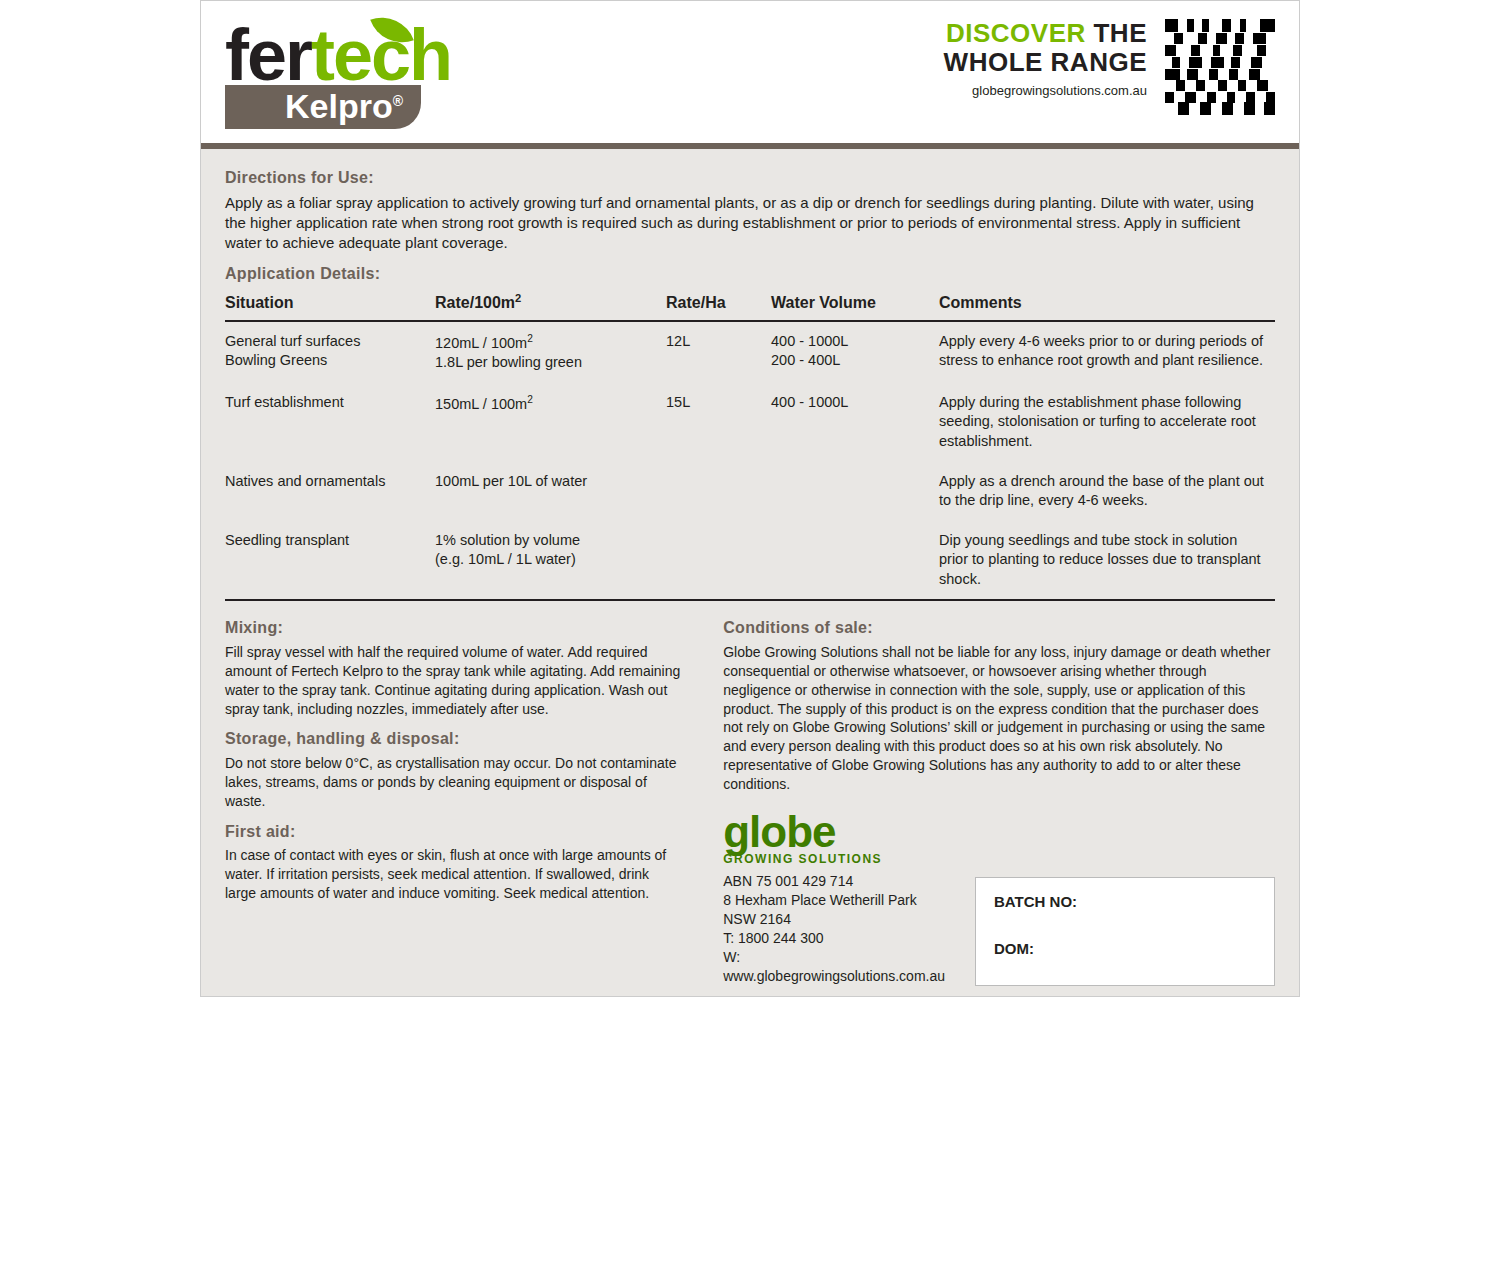fer tech
Kelpro®
DISCOVER THE
WHOLE RANGE globegrowingsolutions.com.au
Directions for Use:
Apply as a foliar spray application to actively growing turf and ornamental plants, or as a dip or drench for seedlings during planting. Dilute with water, using the higher application rate when strong root growth is required such as during establishment or prior to periods of environmental stress. Apply in sufficient water to achieve adequate plant coverage.
Application Details:
| Situation | Rate/100m 2 | Rate/Ha | Water Volume | Comments |
| --- | --- | --- | --- | --- |
| General turf surfaces Bowling Greens | 120mL / 100m 2 1.8L per bowling green | 12L | 400 - 1000L 200 - 400L | Apply every 4-6 weeks prior to or during periods of stress to enhance root growth and plant resilience. |
| Turf establishment | 150mL / 100m 2 | 15L | 400 - 1000L | Apply during the establishment phase following seeding, stolonisation or turfing to accelerate root establishment. |
| Natives and ornamentals | 100mL per 10L of water | | | Apply as a drench around the base of the plant out to the drip line, every 4-6 weeks. |
| Seedling transplant | 1% solution by volume (e.g. 10mL / 1L water) | | | Dip young seedlings and tube stock in solution prior to planting to reduce losses due to transplant shock. |
Mixing:
Fill spray vessel with half the required volume of water. Add required amount of Fertech Kelpro to the spray tank while agitating. Add remaining water to the spray tank. Continue agitating during application. Wash out spray tank, including nozzles, immediately after use.
Storage, handling & disposal:
Do not store below 0°C, as crystallisation may occur. Do not contaminate lakes, streams, dams or ponds by cleaning equipment or disposal of waste.
First aid:
In case of contact with eyes or skin, flush at once with large amounts of water. If irritation persists, seek medical attention. If swallowed, drink large amounts of water and induce vomiting. Seek medical attention.
Conditions of sale:
Globe Growing Solutions shall not be liable for any loss, injury damage or death whether consequential or otherwise whatsoever, or howsoever arising whether through negligence or otherwise in connection with the sole, supply, use or application of this product. The supply of this product is on the express condition that the purchaser does not rely on Globe Growing Solutions’ skill or judgement in purchasing or using the same and every person dealing with this product does so at his own risk absolutely. No representative of Globe Growing Solutions has any authority to add to or alter these conditions.
globeGROWING SOLUTIONS
ABN 75 001 429 714
8 Hexham Place Wetherill Park NSW 2164
T: 1800 244 300
W: www.globegrowingsolutions.com.au
BATCH NO:
DOM: